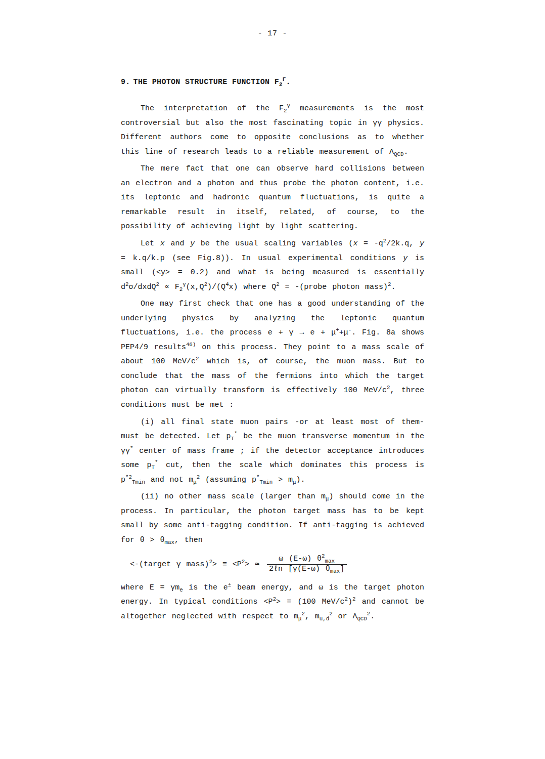- 17 -
9. THE PHOTON STRUCTURE FUNCTION F2γ.
The interpretation of the F2γ measurements is the most controversial but also the most fascinating topic in γγ physics. Different authors come to opposite conclusions as to whether this line of research leads to a reliable measurement of ΛQCD.
The mere fact that one can observe hard collisions between an electron and a photon and thus probe the photon content, i.e. its leptonic and hadronic quantum fluctuations, is quite a remarkable result in itself, related, of course, to the possibility of achieving light by light scattering.
Let x and y be the usual scaling variables (x = -q2/2k.q, y = k.q/k.p (see Fig.8)). In usual experimental conditions y is small (<y> = 0.2) and what is being measured is essentially d2σ/dxdQ2 ∝ F2γ(x,Q2)/(Q4x) where Q2 = -(probe photon mass)2.
One may first check that one has a good understanding of the underlying physics by analyzing the leptonic quantum fluctuations, i.e. the process e + γ → e + μ++μ-. Fig. 8a shows PEP4/9 results46) on this process. They point to a mass scale of about 100 MeV/c2 which is, of course, the muon mass. But to conclude that the mass of the fermions into which the target photon can virtually transform is effectively 100 MeV/c2, three conditions must be met :
(i) all final state muon pairs -or at least most of them- must be detected. Let pT* be the muon transverse momentum in the γγ* center of mass frame ; if the detector acceptance introduces some pT* cut, then the scale which dominates this process is p*2Tmin and not mμ2 (assuming p*Tmin > mμ).
(ii) no other mass scale (larger than mμ) should come in the process. In particular, the photon target mass has to be kept small by some anti-tagging condition. If anti-tagging is achieved for θ > θmax, then
<-(target γ mass)2> ≡ <P2> ≃ ω (E-ω) θ2max 2ℓn [γ(E-ω) θmax]
where E = γme is the e± beam energy, and ω is the target photon energy. In typical conditions <P2> = (100 MeV/c2)2 and cannot be altogether neglected with respect to mμ2, mu,d2 or ΛQCD2.